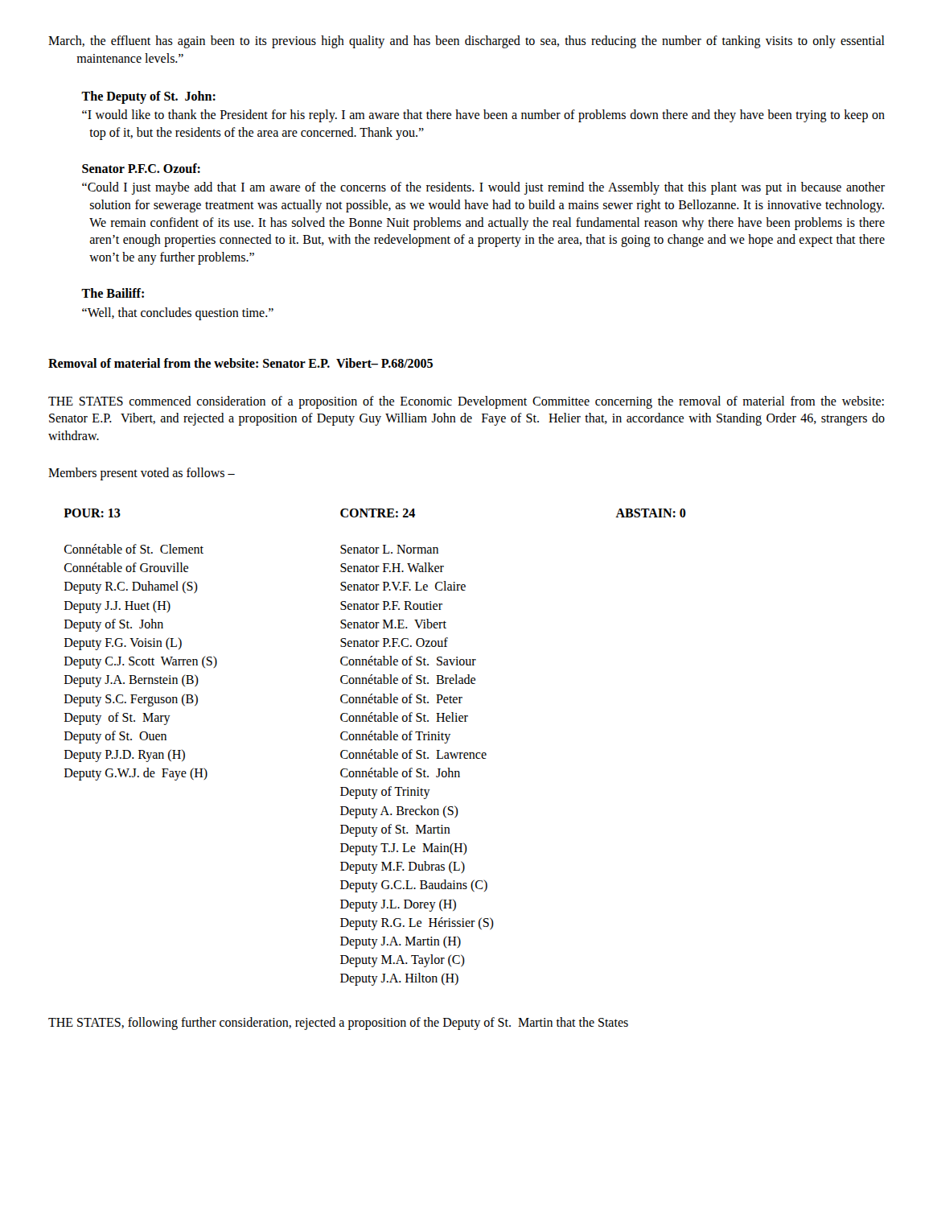March, the effluent has again been to its previous high quality and has been discharged to sea, thus reducing the number of tanking visits to only essential maintenance levels.”
The Deputy of St. John:
“I would like to thank the President for his reply. I am aware that there have been a number of problems down there and they have been trying to keep on top of it, but the residents of the area are concerned. Thank you.”
Senator P.F.C. Ozouf:
“Could I just maybe add that I am aware of the concerns of the residents. I would just remind the Assembly that this plant was put in because another solution for sewerage treatment was actually not possible, as we would have had to build a mains sewer right to Bellozanne. It is innovative technology. We remain confident of its use. It has solved the Bonne Nuit problems and actually the real fundamental reason why there have been problems is there aren’t enough properties connected to it. But, with the redevelopment of a property in the area, that is going to change and we hope and expect that there won’t be any further problems.”
The Bailiff:
“Well, that concludes question time.”
Removal of material from the website: Senator E.P. Vibert– P.68/2005
THE STATES commenced consideration of a proposition of the Economic Development Committee concerning the removal of material from the website: Senator E.P. Vibert, and rejected a proposition of Deputy Guy William John de Faye of St. Helier that, in accordance with Standing Order 46, strangers do withdraw.
Members present voted as follows –
| POUR: 13 | CONTRE: 24 | ABSTAIN: 0 |
| --- | --- | --- |
| Connétable of St. Clement Connétable of Grouville Deputy R.C. Duhamel (S) Deputy J.J. Huet (H) Deputy of St. John Deputy F.G. Voisin (L) Deputy C.J. Scott Warren (S) Deputy J.A. Bernstein (B) Deputy S.C. Ferguson (B) Deputy of St. Mary Deputy of St. Ouen Deputy P.J.D. Ryan (H) Deputy G.W.J. de Faye (H) | Senator L. Norman Senator F.H. Walker Senator P.V.F. Le Claire Senator P.F. Routier Senator M.E. Vibert Senator P.F.C. Ozouf Connétable of St. Saviour Connétable of St. Brelade Connétable of St. Peter Connétable of St. Helier Connétable of Trinity Connétable of St. Lawrence Connétable of St. John Deputy of Trinity Deputy A. Breckon (S) Deputy of St. Martin Deputy T.J. Le Main(H) Deputy M.F. Dubras (L) Deputy G.C.L. Baudains (C) Deputy J.L. Dorey (H) Deputy R.G. Le Hérissier (S) Deputy J.A. Martin (H) Deputy M.A. Taylor (C) Deputy J.A. Hilton (H) | |
THE STATES, following further consideration, rejected a proposition of the Deputy of St. Martin that the States